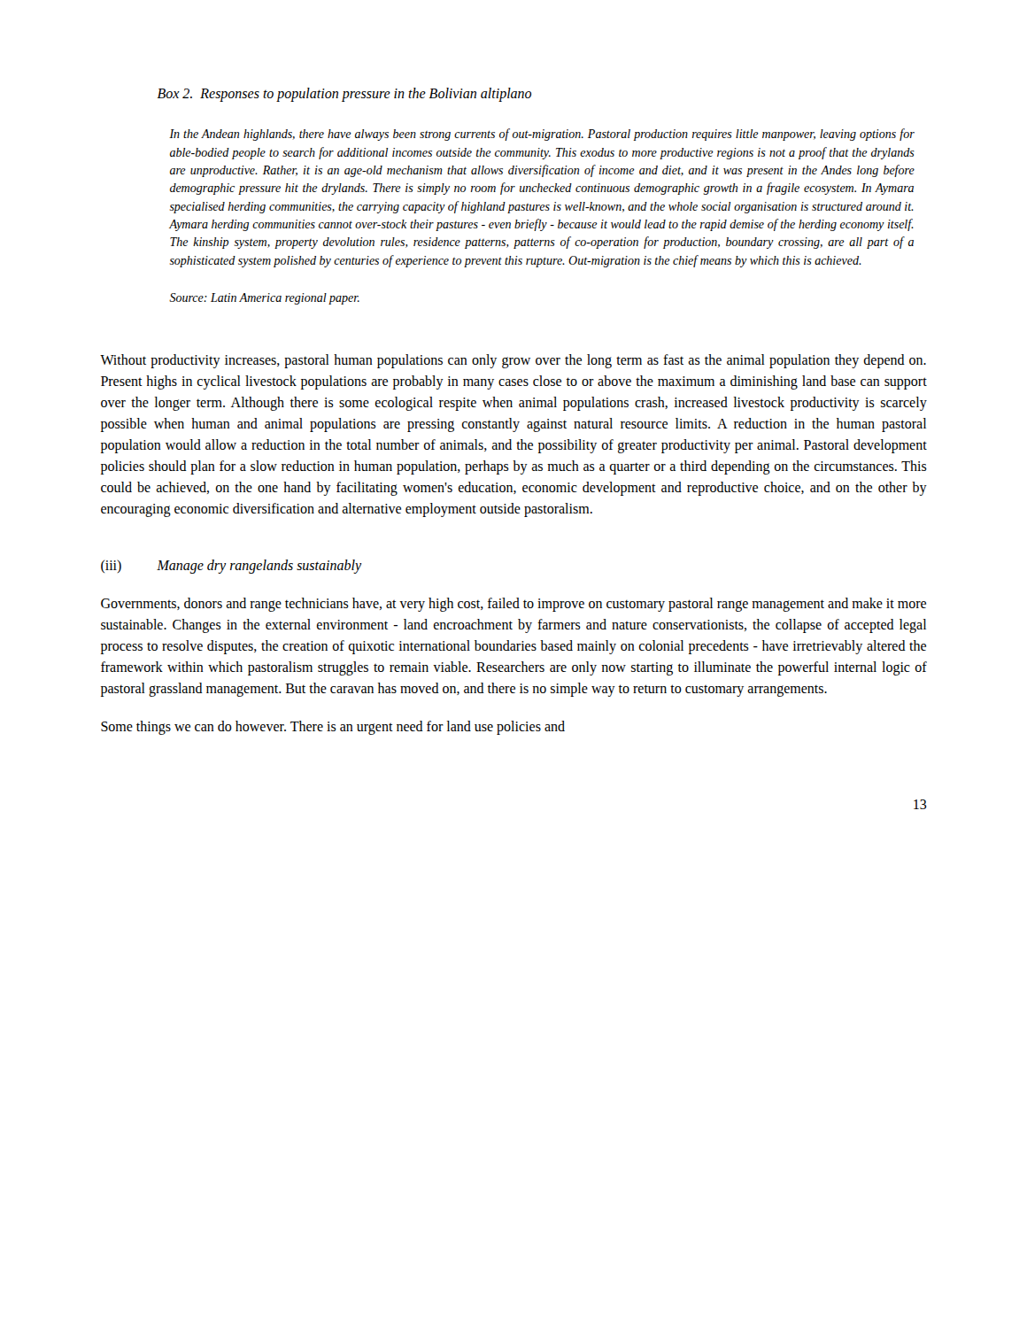Box 2. Responses to population pressure in the Bolivian altiplano
In the Andean highlands, there have always been strong currents of out-migration. Pastoral production requires little manpower, leaving options for able-bodied people to search for additional incomes outside the community. This exodus to more productive regions is not a proof that the drylands are unproductive. Rather, it is an age-old mechanism that allows diversification of income and diet, and it was present in the Andes long before demographic pressure hit the drylands. There is simply no room for unchecked continuous demographic growth in a fragile ecosystem. In Aymara specialised herding communities, the carrying capacity of highland pastures is well-known, and the whole social organisation is structured around it. Aymara herding communities cannot over-stock their pastures - even briefly - because it would lead to the rapid demise of the herding economy itself. The kinship system, property devolution rules, residence patterns, patterns of co-operation for production, boundary crossing, are all part of a sophisticated system polished by centuries of experience to prevent this rupture. Out-migration is the chief means by which this is achieved.
Source: Latin America regional paper.
Without productivity increases, pastoral human populations can only grow over the long term as fast as the animal population they depend on. Present highs in cyclical livestock populations are probably in many cases close to or above the maximum a diminishing land base can support over the longer term. Although there is some ecological respite when animal populations crash, increased livestock productivity is scarcely possible when human and animal populations are pressing constantly against natural resource limits. A reduction in the human pastoral population would allow a reduction in the total number of animals, and the possibility of greater productivity per animal. Pastoral development policies should plan for a slow reduction in human population, perhaps by as much as a quarter or a third depending on the circumstances. This could be achieved, on the one hand by facilitating women's education, economic development and reproductive choice, and on the other by encouraging economic diversification and alternative employment outside pastoralism.
(iii) Manage dry rangelands sustainably
Governments, donors and range technicians have, at very high cost, failed to improve on customary pastoral range management and make it more sustainable. Changes in the external environment - land encroachment by farmers and nature conservationists, the collapse of accepted legal process to resolve disputes, the creation of quixotic international boundaries based mainly on colonial precedents - have irretrievably altered the framework within which pastoralism struggles to remain viable. Researchers are only now starting to illuminate the powerful internal logic of pastoral grassland management. But the caravan has moved on, and there is no simple way to return to customary arrangements.
Some things we can do however. There is an urgent need for land use policies and
13